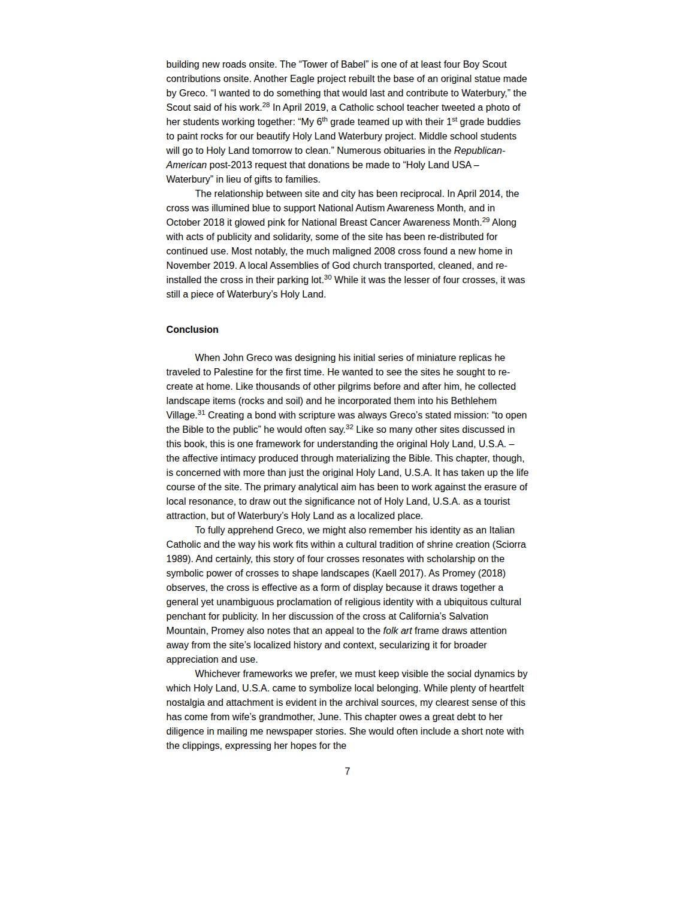building new roads onsite. The “Tower of Babel” is one of at least four Boy Scout contributions onsite. Another Eagle project rebuilt the base of an original statue made by Greco. “I wanted to do something that would last and contribute to Waterbury,” the Scout said of his work.28 In April 2019, a Catholic school teacher tweeted a photo of her students working together: “My 6th grade teamed up with their 1st grade buddies to paint rocks for our beautify Holy Land Waterbury project. Middle school students will go to Holy Land tomorrow to clean.” Numerous obituaries in the Republican-American post-2013 request that donations be made to “Holy Land USA – Waterbury” in lieu of gifts to families.
The relationship between site and city has been reciprocal. In April 2014, the cross was illumined blue to support National Autism Awareness Month, and in October 2018 it glowed pink for National Breast Cancer Awareness Month.29 Along with acts of publicity and solidarity, some of the site has been re-distributed for continued use. Most notably, the much maligned 2008 cross found a new home in November 2019. A local Assemblies of God church transported, cleaned, and re-installed the cross in their parking lot.30 While it was the lesser of four crosses, it was still a piece of Waterbury’s Holy Land.
Conclusion
When John Greco was designing his initial series of miniature replicas he traveled to Palestine for the first time. He wanted to see the sites he sought to re-create at home. Like thousands of other pilgrims before and after him, he collected landscape items (rocks and soil) and he incorporated them into his Bethlehem Village.31 Creating a bond with scripture was always Greco’s stated mission: “to open the Bible to the public” he would often say.32 Like so many other sites discussed in this book, this is one framework for understanding the original Holy Land, U.S.A. – the affective intimacy produced through materializing the Bible. This chapter, though, is concerned with more than just the original Holy Land, U.S.A. It has taken up the life course of the site. The primary analytical aim has been to work against the erasure of local resonance, to draw out the significance not of Holy Land, U.S.A. as a tourist attraction, but of Waterbury’s Holy Land as a localized place.
To fully apprehend Greco, we might also remember his identity as an Italian Catholic and the way his work fits within a cultural tradition of shrine creation (Sciorra 1989). And certainly, this story of four crosses resonates with scholarship on the symbolic power of crosses to shape landscapes (Kaell 2017). As Promey (2018) observes, the cross is effective as a form of display because it draws together a general yet unambiguous proclamation of religious identity with a ubiquitous cultural penchant for publicity. In her discussion of the cross at California’s Salvation Mountain, Promey also notes that an appeal to the folk art frame draws attention away from the site’s localized history and context, secularizing it for broader appreciation and use.
Whichever frameworks we prefer, we must keep visible the social dynamics by which Holy Land, U.S.A. came to symbolize local belonging. While plenty of heartfelt nostalgia and attachment is evident in the archival sources, my clearest sense of this has come from wife’s grandmother, June. This chapter owes a great debt to her diligence in mailing me newspaper stories. She would often include a short note with the clippings, expressing her hopes for the
7